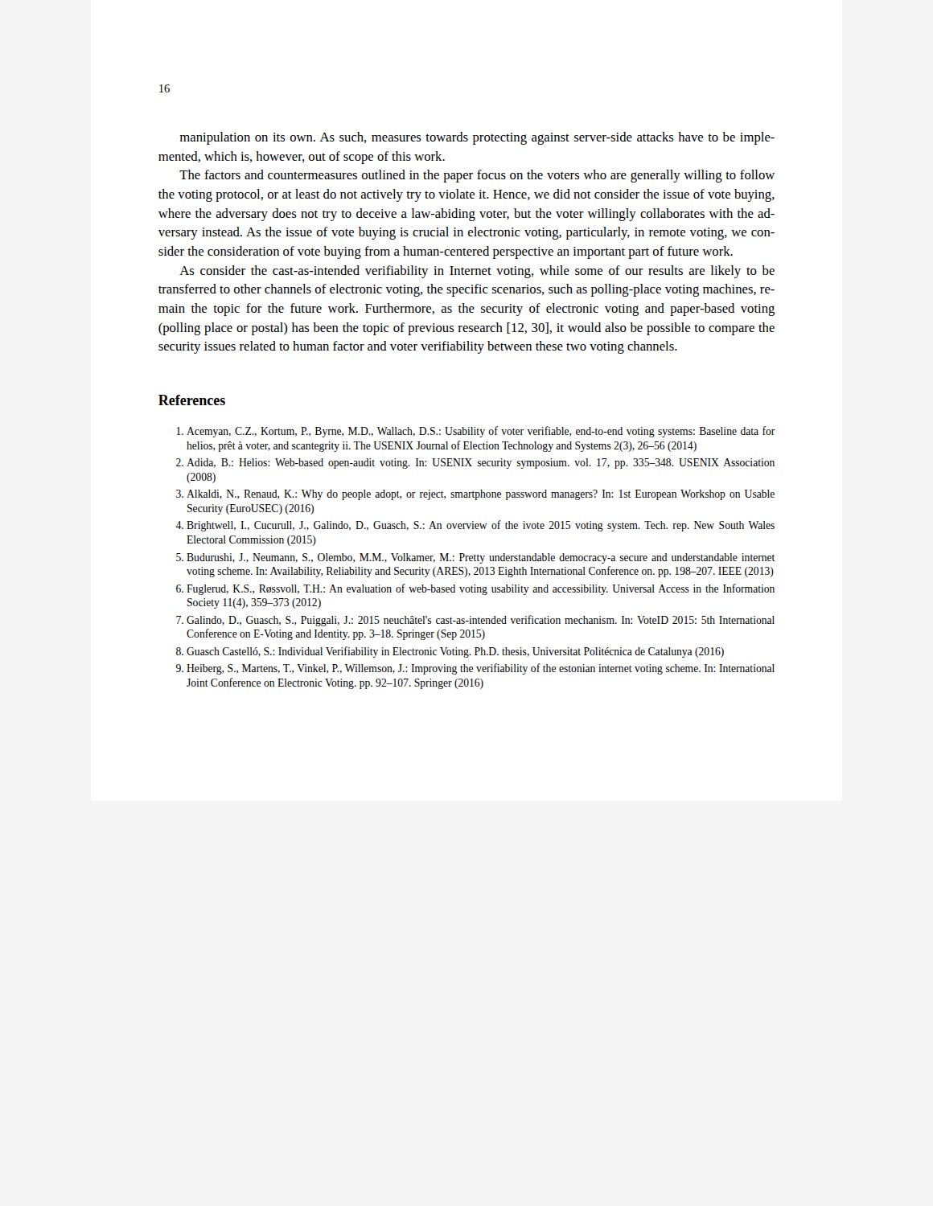16
manipulation on its own. As such, measures towards protecting against server-side attacks have to be implemented, which is, however, out of scope of this work.
The factors and countermeasures outlined in the paper focus on the voters who are generally willing to follow the voting protocol, or at least do not actively try to violate it. Hence, we did not consider the issue of vote buying, where the adversary does not try to deceive a law-abiding voter, but the voter willingly collaborates with the adversary instead. As the issue of vote buying is crucial in electronic voting, particularly, in remote voting, we consider the consideration of vote buying from a human-centered perspective an important part of future work.
As consider the cast-as-intended verifiability in Internet voting, while some of our results are likely to be transferred to other channels of electronic voting, the specific scenarios, such as polling-place voting machines, remain the topic for the future work. Furthermore, as the security of electronic voting and paper-based voting (polling place or postal) has been the topic of previous research [12, 30], it would also be possible to compare the security issues related to human factor and voter verifiability between these two voting channels.
References
Acemyan, C.Z., Kortum, P., Byrne, M.D., Wallach, D.S.: Usability of voter verifiable, end-to-end voting systems: Baseline data for helios, prêt à voter, and scantegrity ii. The USENIX Journal of Election Technology and Systems 2(3), 26–56 (2014)
Adida, B.: Helios: Web-based open-audit voting. In: USENIX security symposium. vol. 17, pp. 335–348. USENIX Association (2008)
Alkaldi, N., Renaud, K.: Why do people adopt, or reject, smartphone password managers? In: 1st European Workshop on Usable Security (EuroUSEC) (2016)
Brightwell, I., Cucurull, J., Galindo, D., Guasch, S.: An overview of the ivote 2015 voting system. Tech. rep. New South Wales Electoral Commission (2015)
Budurushi, J., Neumann, S., Olembo, M.M., Volkamer, M.: Pretty understandable democracy-a secure and understandable internet voting scheme. In: Availability, Reliability and Security (ARES), 2013 Eighth International Conference on. pp. 198–207. IEEE (2013)
Fuglerud, K.S., Røssvoll, T.H.: An evaluation of web-based voting usability and accessibility. Universal Access in the Information Society 11(4), 359–373 (2012)
Galindo, D., Guasch, S., Puiggali, J.: 2015 neuchâtel's cast-as-intended verification mechanism. In: VoteID 2015: 5th International Conference on E-Voting and Identity. pp. 3–18. Springer (Sep 2015)
Guasch Castelló, S.: Individual Verifiability in Electronic Voting. Ph.D. thesis, Universitat Politécnica de Catalunya (2016)
Heiberg, S., Martens, T., Vinkel, P., Willemson, J.: Improving the verifiability of the estonian internet voting scheme. In: International Joint Conference on Electronic Voting. pp. 92–107. Springer (2016)